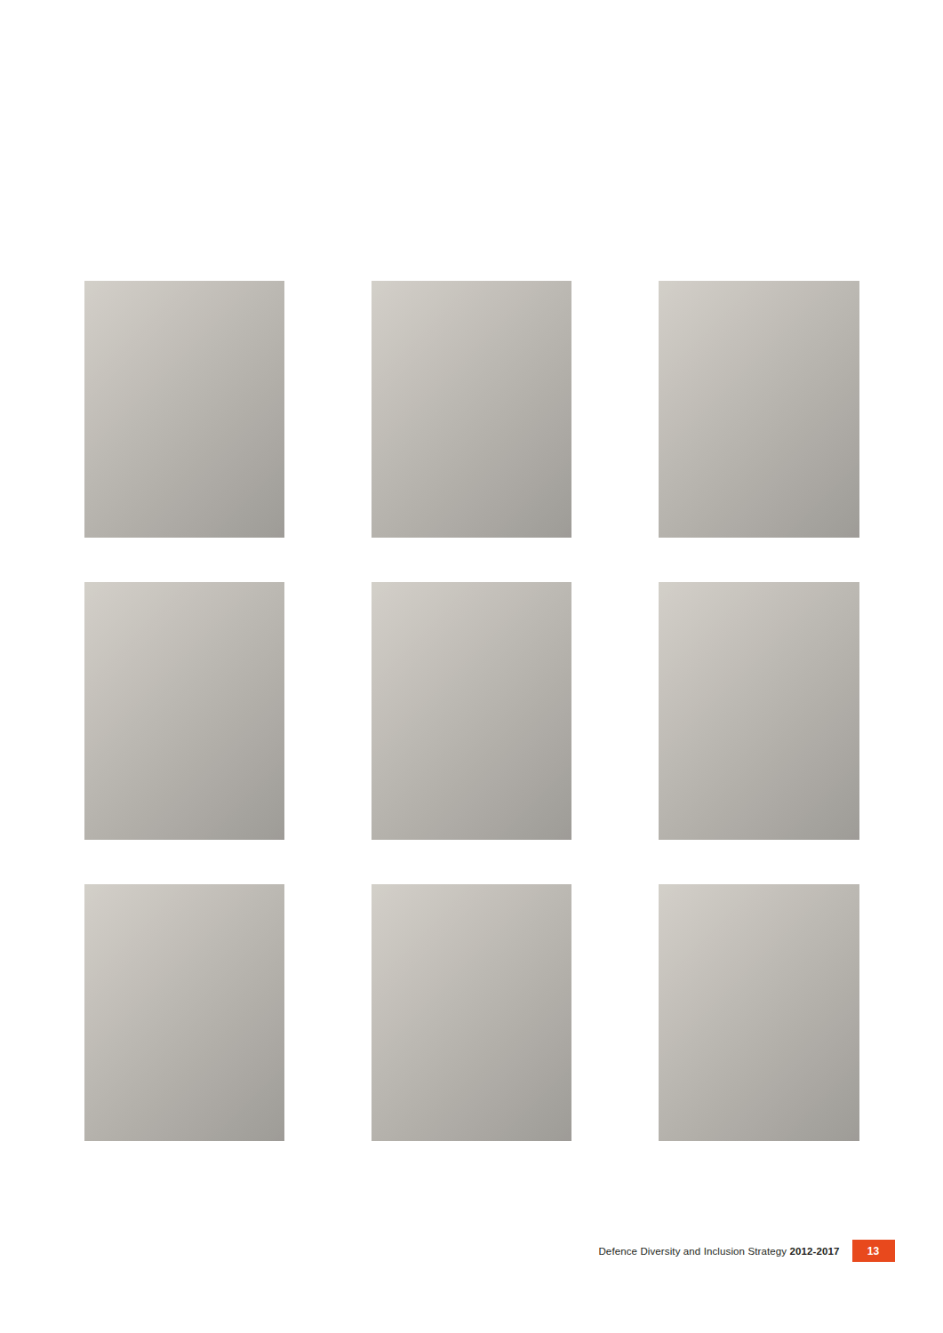Defence Diversity and Inclusion Strategy 2012-2017
13